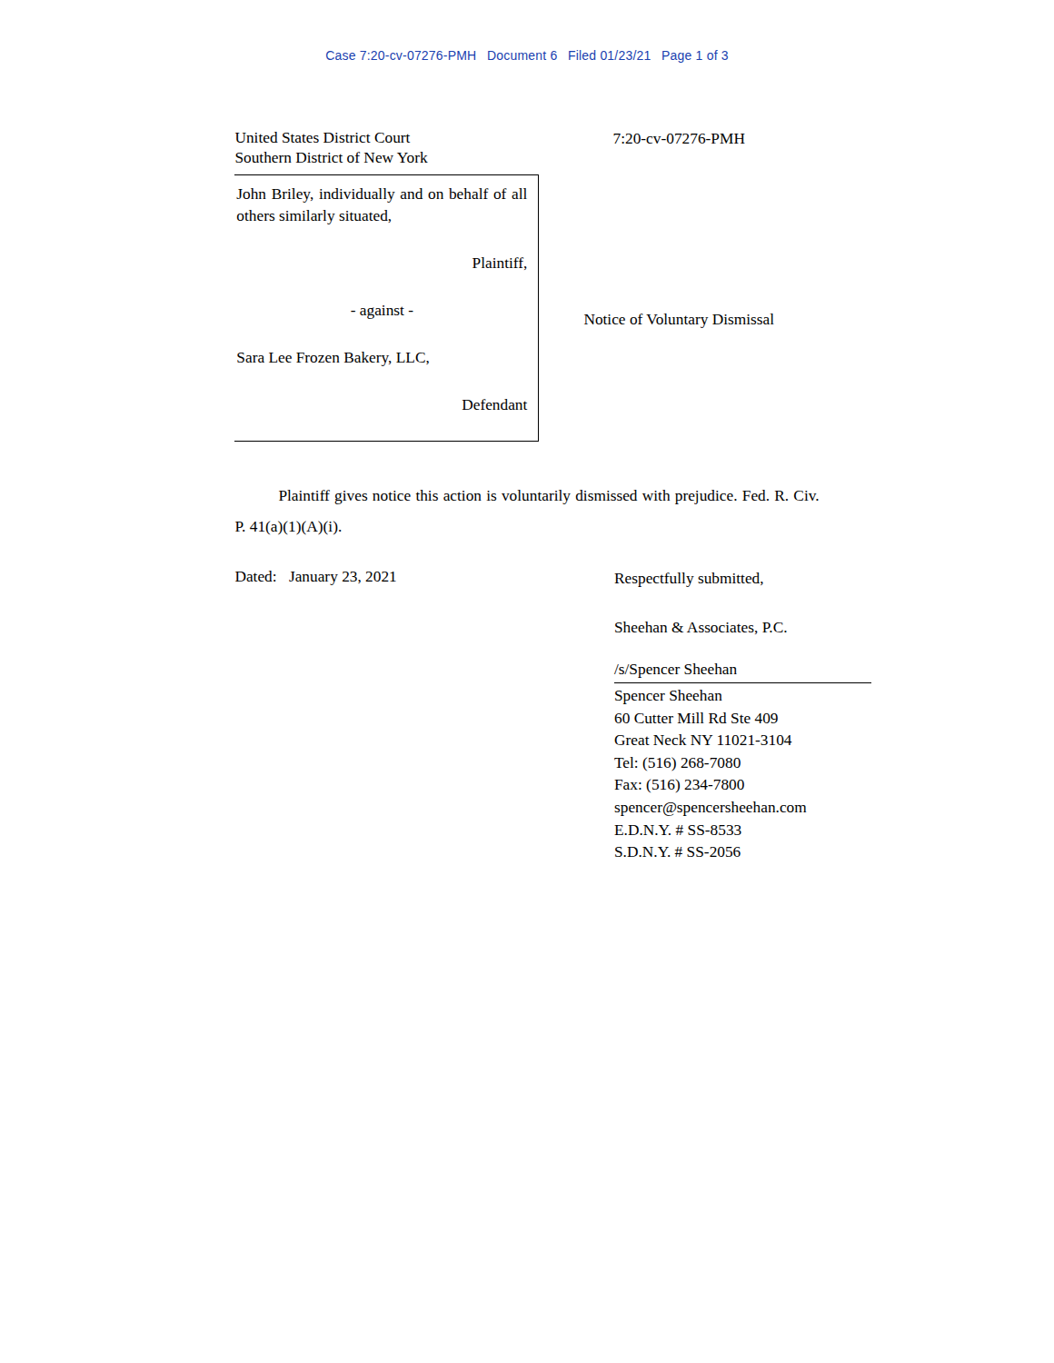Case 7:20-cv-07276-PMH Document 6 Filed 01/23/21 Page 1 of 3
| United States District Court Southern District of New York | 7:20-cv-07276-PMH |
| John Briley, individually and on behalf of all others similarly situated, Plaintiff, - against - Sara Lee Frozen Bakery, LLC, Defendant | Notice of Voluntary Dismissal |
Plaintiff gives notice this action is voluntarily dismissed with prejudice. Fed. R. Civ. P. 41(a)(1)(A)(i).
Dated: January 23, 2021
Respectfully submitted,
Sheehan & Associates, P.C.
/s/Spencer Sheehan
Spencer Sheehan
60 Cutter Mill Rd Ste 409
Great Neck NY 11021-3104
Tel: (516) 268-7080
Fax: (516) 234-7800
spencer@spencersheehan.com
E.D.N.Y. # SS-8533
S.D.N.Y. # SS-2056